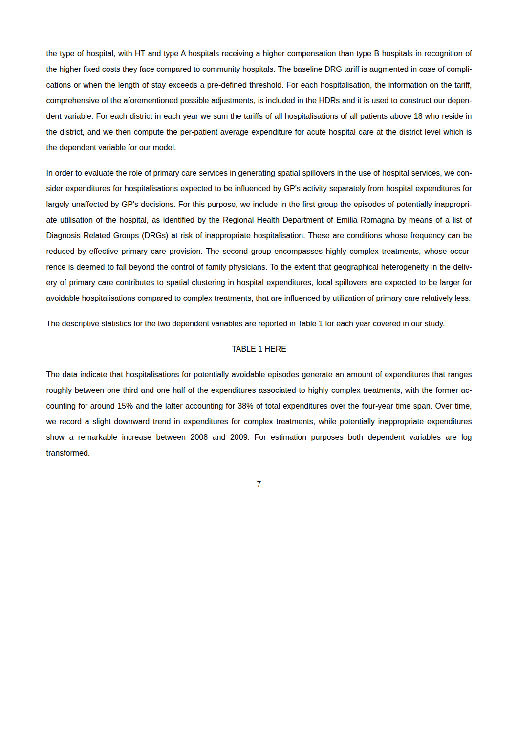the type of hospital, with HT and type A hospitals receiving a higher compensation than type B hospitals in recognition of the higher fixed costs they face compared to community hospitals. The baseline DRG tariff is augmented in case of complications or when the length of stay exceeds a pre-defined threshold. For each hospitalisation, the information on the tariff, comprehensive of the aforementioned possible adjustments, is included in the HDRs and it is used to construct our dependent variable. For each district in each year we sum the tariffs of all hospitalisations of all patients above 18 who reside in the district, and we then compute the per-patient average expenditure for acute hospital care at the district level which is the dependent variable for our model.
In order to evaluate the role of primary care services in generating spatial spillovers in the use of hospital services, we consider expenditures for hospitalisations expected to be influenced by GP's activity separately from hospital expenditures for largely unaffected by GP's decisions. For this purpose, we include in the first group the episodes of potentially inappropriate utilisation of the hospital, as identified by the Regional Health Department of Emilia Romagna by means of a list of Diagnosis Related Groups (DRGs) at risk of inappropriate hospitalisation. These are conditions whose frequency can be reduced by effective primary care provision. The second group encompasses highly complex treatments, whose occurrence is deemed to fall beyond the control of family physicians. To the extent that geographical heterogeneity in the delivery of primary care contributes to spatial clustering in hospital expenditures, local spillovers are expected to be larger for avoidable hospitalisations compared to complex treatments, that are influenced by utilization of primary care relatively less.
The descriptive statistics for the two dependent variables are reported in Table 1 for each year covered in our study.
TABLE 1 HERE
The data indicate that hospitalisations for potentially avoidable episodes generate an amount of expenditures that ranges roughly between one third and one half of the expenditures associated to highly complex treatments, with the former accounting for around 15% and the latter accounting for 38% of total expenditures over the four-year time span. Over time, we record a slight downward trend in expenditures for complex treatments, while potentially inappropriate expenditures show a remarkable increase between 2008 and 2009. For estimation purposes both dependent variables are log transformed.
7